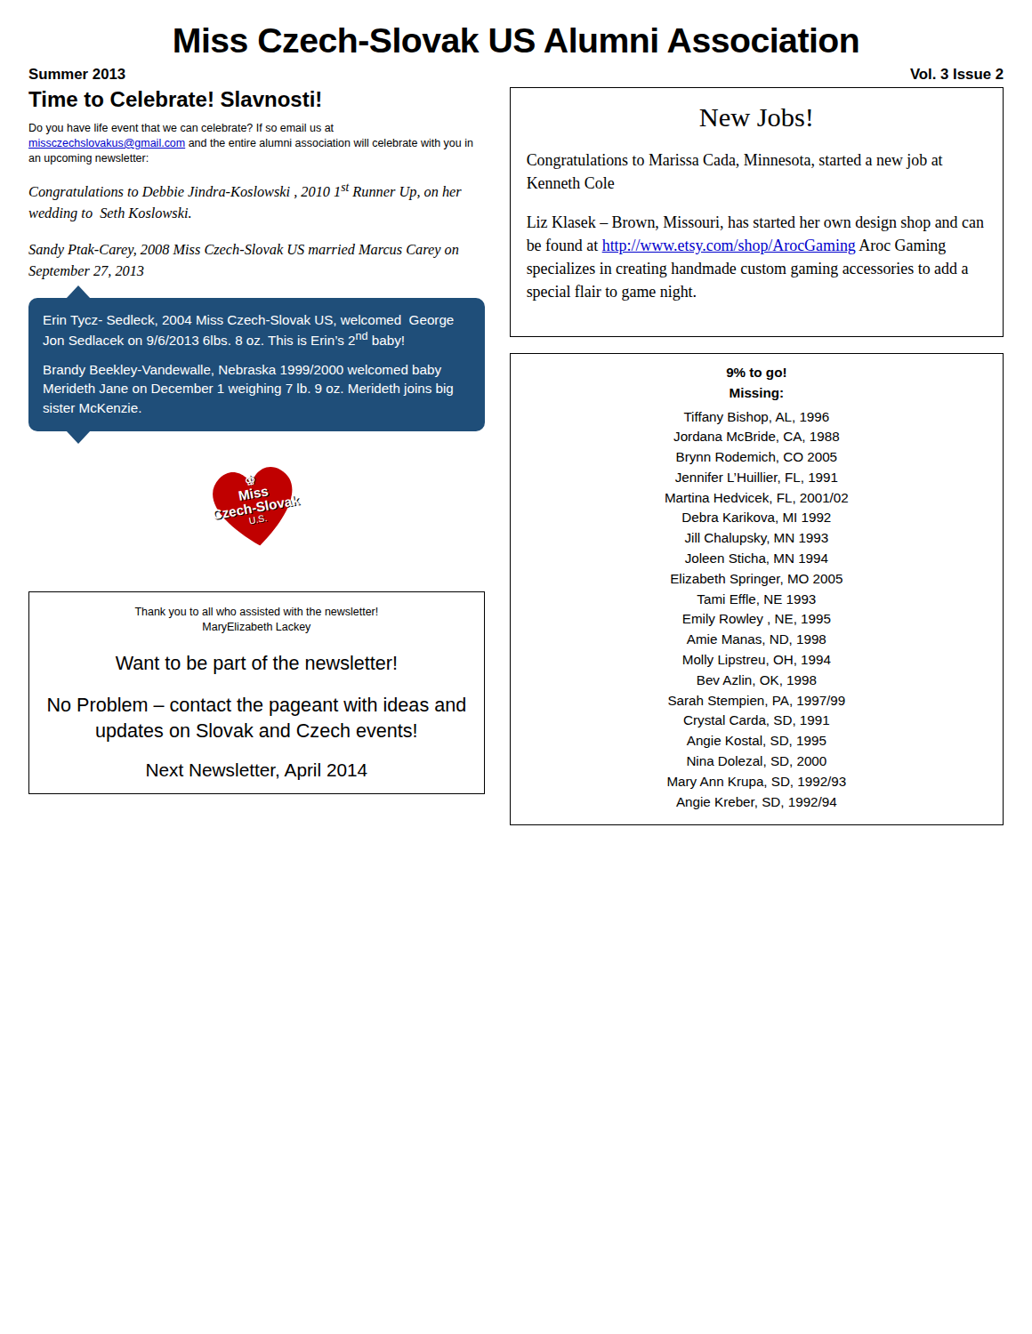Miss Czech-Slovak US Alumni Association
Summer 2013 Vol. 3 Issue 2
Time to Celebrate! Slavnosti!
Do you have life event that we can celebrate? If so email us at missczechslovakus@gmail.com and the entire alumni association will celebrate with you in an upcoming newsletter:
Congratulations to Debbie Jindra-Koslowski , 2010 1st Runner Up, on her wedding to Seth Koslowski.
Sandy Ptak-Carey, 2008 Miss Czech-Slovak US married Marcus Carey on September 27, 2013
Erin Tycz- Sedleck, 2004 Miss Czech-Slovak US, welcomed George Jon Sedlacek on 9/6/2013 6lbs. 8 oz. This is Erin’s 2nd baby!
Brandy Beekley-Vandewalle, Nebraska 1999/2000 welcomed baby Merideth Jane on December 1 weighing 7 lb. 9 oz. Merideth joins big sister McKenzie.
♔
Miss
Czech-Slovak
U.S.
Thank you to all who assisted with the newsletter!
MaryElizabeth Lackey
Want to be part of the newsletter!
No Problem – contact the pageant with ideas and updates on Slovak and Czech events!
Next Newsletter, April 2014
New Jobs!
Congratulations to Marissa Cada, Minnesota, started a new job at Kenneth Cole
Liz Klasek – Brown, Missouri, has started her own design shop and can be found at http://www.etsy.com/shop/ArocGaming Aroc Gaming specializes in creating handmade custom gaming accessories to add a special flair to game night.
9% to go!
Missing:
Tiffany Bishop, AL, 1996
Jordana McBride, CA, 1988
Brynn Rodemich, CO 2005
Jennifer L’Huillier, FL, 1991
Martina Hedvicek, FL, 2001/02
Debra Karikova, MI 1992
Jill Chalupsky, MN 1993
Joleen Sticha, MN 1994
Elizabeth Springer, MO 2005
Tami Effle, NE 1993
Emily Rowley , NE, 1995
Amie Manas, ND, 1998
Molly Lipstreu, OH, 1994
Bev Azlin, OK, 1998
Sarah Stempien, PA, 1997/99
Crystal Carda, SD, 1991
Angie Kostal, SD, 1995
Nina Dolezal, SD, 2000
Mary Ann Krupa, SD, 1992/93
Angie Kreber, SD, 1992/94